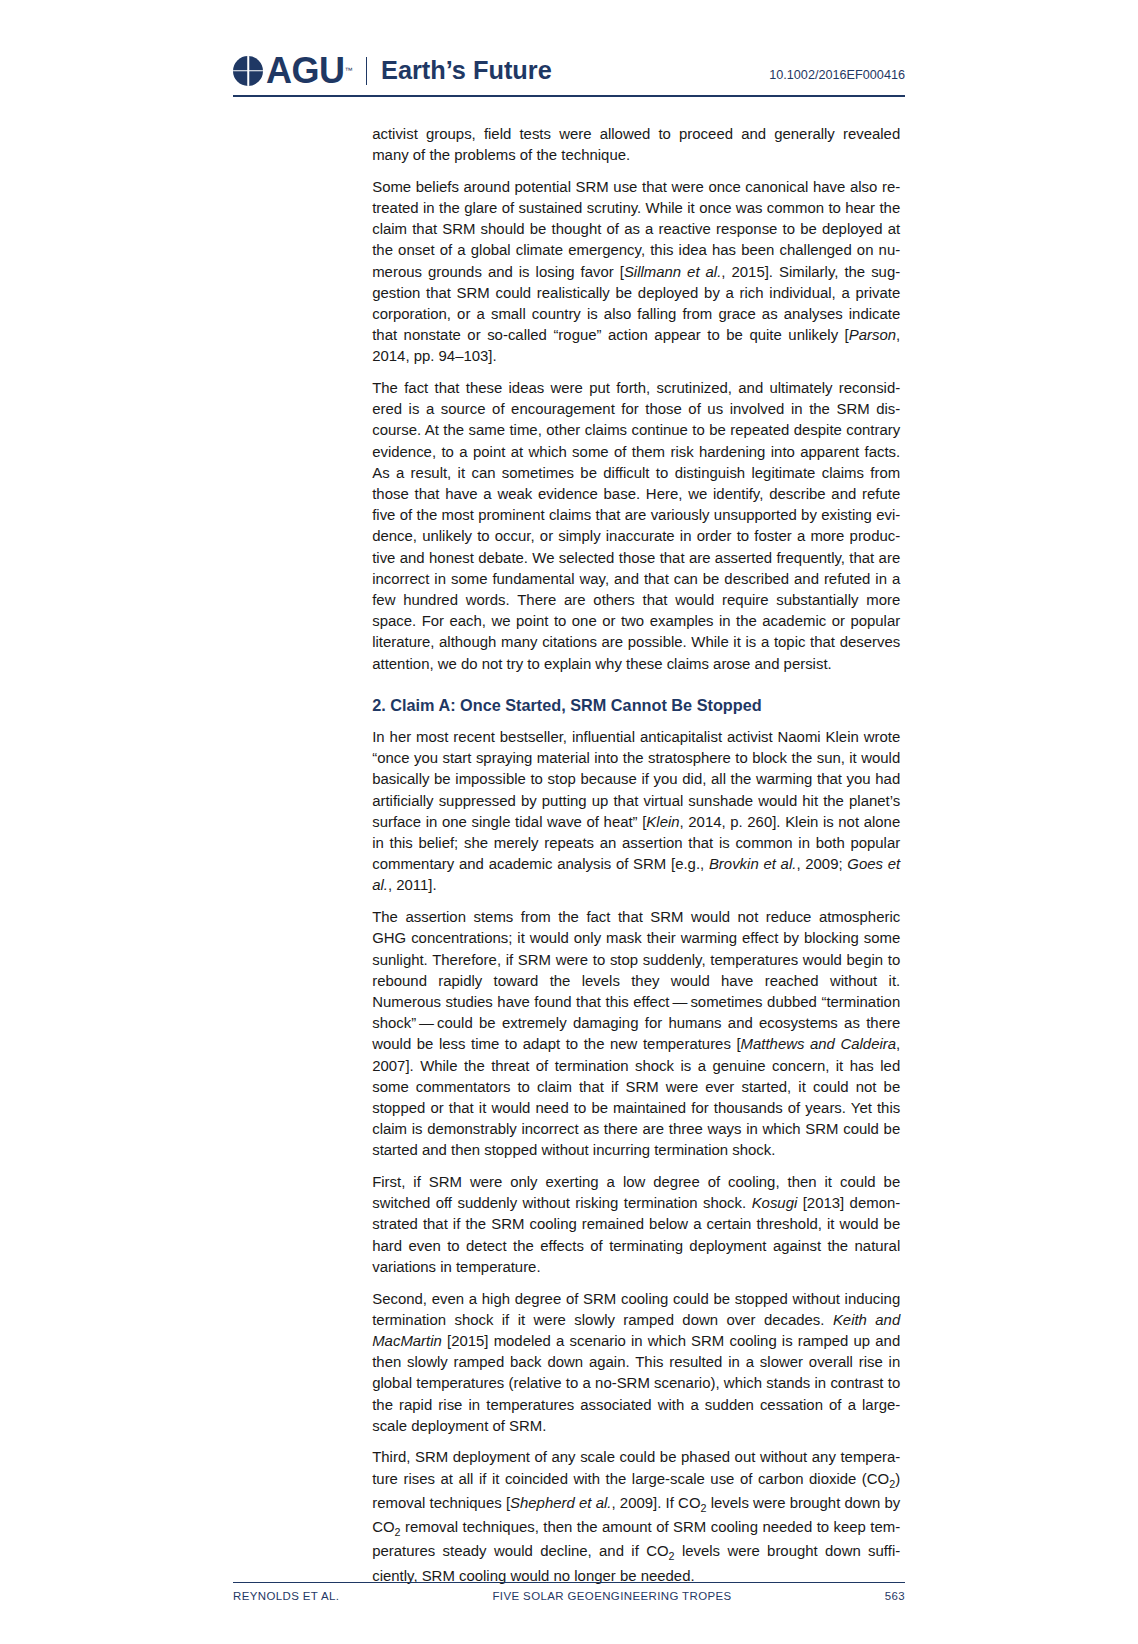AGU™
Earth’s Future
10.1002/2016EF000416
activist groups, field tests were allowed to proceed and generally revealed many of the problems of the technique.
Some beliefs around potential SRM use that were once canonical have also retreated in the glare of sustained scrutiny. While it once was common to hear the claim that SRM should be thought of as a reactive response to be deployed at the onset of a global climate emergency, this idea has been challenged on numerous grounds and is losing favor [Sillmann et al., 2015]. Similarly, the suggestion that SRM could realistically be deployed by a rich individual, a private corporation, or a small country is also falling from grace as analyses indicate that nonstate or so-called “rogue” action appear to be quite unlikely [Parson, 2014, pp. 94–103].
The fact that these ideas were put forth, scrutinized, and ultimately reconsidered is a source of encouragement for those of us involved in the SRM discourse. At the same time, other claims continue to be repeated despite contrary evidence, to a point at which some of them risk hardening into apparent facts. As a result, it can sometimes be difficult to distinguish legitimate claims from those that have a weak evidence base. Here, we identify, describe and refute five of the most prominent claims that are variously unsupported by existing evidence, unlikely to occur, or simply inaccurate in order to foster a more productive and honest debate. We selected those that are asserted frequently, that are incorrect in some fundamental way, and that can be described and refuted in a few hundred words. There are others that would require substantially more space. For each, we point to one or two examples in the academic or popular literature, although many citations are possible. While it is a topic that deserves attention, we do not try to explain why these claims arose and persist.
2. Claim A: Once Started, SRM Cannot Be Stopped
In her most recent bestseller, influential anticapitalist activist Naomi Klein wrote “once you start spraying material into the stratosphere to block the sun, it would basically be impossible to stop because if you did, all the warming that you had artificially suppressed by putting up that virtual sunshade would hit the planet’s surface in one single tidal wave of heat” [Klein, 2014, p. 260]. Klein is not alone in this belief; she merely repeats an assertion that is common in both popular commentary and academic analysis of SRM [e.g., Brovkin et al., 2009; Goes et al., 2011].
The assertion stems from the fact that SRM would not reduce atmospheric GHG concentrations; it would only mask their warming effect by blocking some sunlight. Therefore, if SRM were to stop suddenly, temperatures would begin to rebound rapidly toward the levels they would have reached without it. Numerous studies have found that this effect — sometimes dubbed “termination shock” — could be extremely damaging for humans and ecosystems as there would be less time to adapt to the new temperatures [Matthews and Caldeira, 2007]. While the threat of termination shock is a genuine concern, it has led some commentators to claim that if SRM were ever started, it could not be stopped or that it would need to be maintained for thousands of years. Yet this claim is demonstrably incorrect as there are three ways in which SRM could be started and then stopped without incurring termination shock.
First, if SRM were only exerting a low degree of cooling, then it could be switched off suddenly without risking termination shock. Kosugi [2013] demonstrated that if the SRM cooling remained below a certain threshold, it would be hard even to detect the effects of terminating deployment against the natural variations in temperature.
Second, even a high degree of SRM cooling could be stopped without inducing termination shock if it were slowly ramped down over decades. Keith and MacMartin [2015] modeled a scenario in which SRM cooling is ramped up and then slowly ramped back down again. This resulted in a slower overall rise in global temperatures (relative to a no-SRM scenario), which stands in contrast to the rapid rise in temperatures associated with a sudden cessation of a large-scale deployment of SRM.
Third, SRM deployment of any scale could be phased out without any temperature rises at all if it coincided with the large-scale use of carbon dioxide (CO2) removal techniques [Shepherd et al., 2009]. If CO2 levels were brought down by CO2 removal techniques, then the amount of SRM cooling needed to keep temperatures steady would decline, and if CO2 levels were brought down sufficiently, SRM cooling would no longer be needed.
REYNOLDS ET AL. FIVE SOLAR GEOENGINEERING TROPES 563